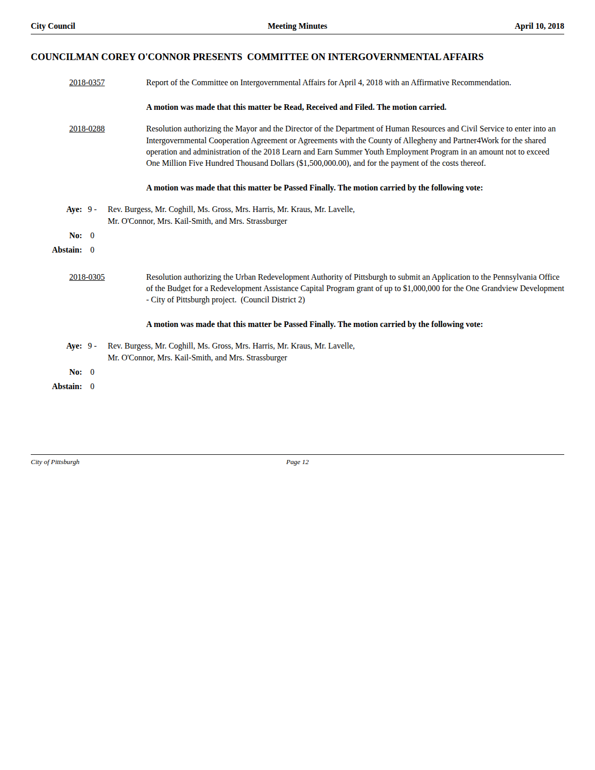City Council
Meeting Minutes
April 10, 2018
COUNCILMAN COREY O'CONNOR PRESENTS COMMITTEE ON INTERGOVERNMENTAL AFFAIRS
2018-0357
Report of the Committee on Intergovernmental Affairs for April 4, 2018 with an Affirmative Recommendation.
A motion was made that this matter be Read, Received and Filed. The motion carried.
2018-0288
Resolution authorizing the Mayor and the Director of the Department of Human Resources and Civil Service to enter into an Intergovernmental Cooperation Agreement or Agreements with the County of Allegheny and Partner4Work for the shared operation and administration of the 2018 Learn and Earn Summer Youth Employment Program in an amount not to exceed One Million Five Hundred Thousand Dollars ($1,500,000.00), and for the payment of the costs thereof.
A motion was made that this matter be Passed Finally. The motion carried by the following vote:
Aye:
9 -
Rev. Burgess, Mr. Coghill, Ms. Gross, Mrs. Harris, Mr. Kraus, Mr. Lavelle, Mr. O'Connor, Mrs. Kail-Smith, and Mrs. Strassburger
No:
0
Abstain:
0
2018-0305
Resolution authorizing the Urban Redevelopment Authority of Pittsburgh to submit an Application to the Pennsylvania Office of the Budget for a Redevelopment Assistance Capital Program grant of up to $1,000,000 for the One Grandview Development - City of Pittsburgh project. (Council District 2)
A motion was made that this matter be Passed Finally. The motion carried by the following vote:
Aye:
9 -
Rev. Burgess, Mr. Coghill, Ms. Gross, Mrs. Harris, Mr. Kraus, Mr. Lavelle, Mr. O'Connor, Mrs. Kail-Smith, and Mrs. Strassburger
No:
0
Abstain:
0
City of Pittsburgh
Page 12